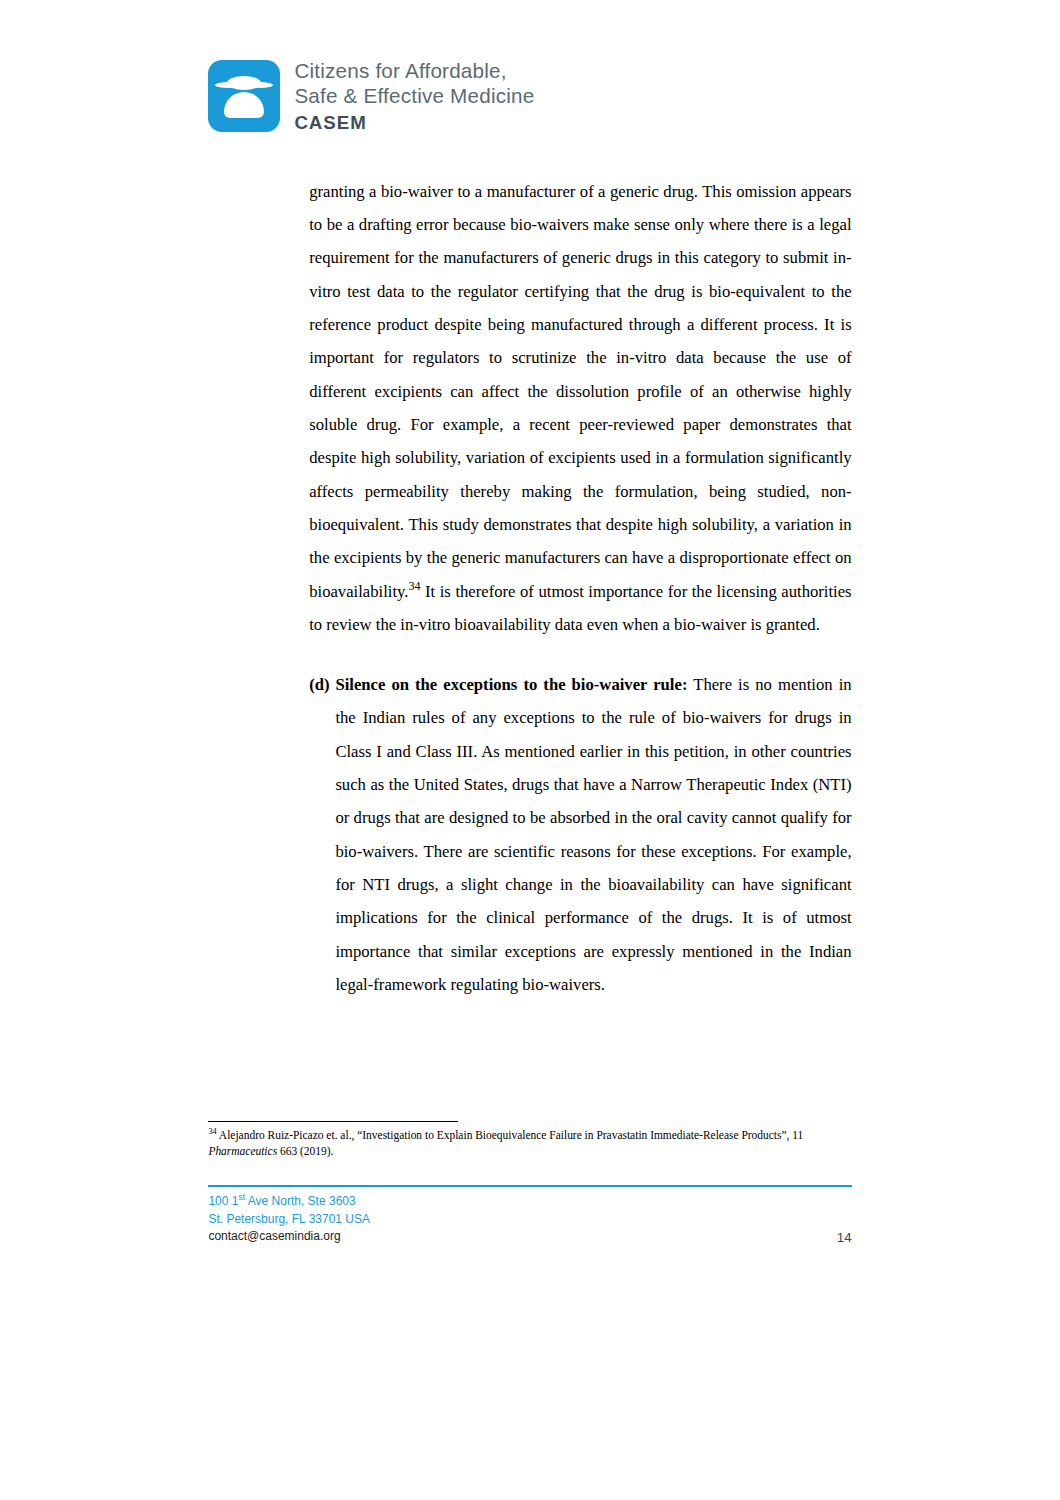Citizens for Affordable,
Safe & Effective Medicine CASEM
granting a bio-waiver to a manufacturer of a generic drug. This omission appears to be a drafting error because bio-waivers make sense only where there is a legal requirement for the manufacturers of generic drugs in this category to submit in-vitro test data to the regulator certifying that the drug is bio-equivalent to the reference product despite being manufactured through a different process. It is important for regulators to scrutinize the in-vitro data because the use of different excipients can affect the dissolution profile of an otherwise highly soluble drug. For example, a recent peer-reviewed paper demonstrates that despite high solubility, variation of excipients used in a formulation significantly affects permeability thereby making the formulation, being studied, non-bioequivalent. This study demonstrates that despite high solubility, a variation in the excipients by the generic manufacturers can have a disproportionate effect on bioavailability.34 It is therefore of utmost importance for the licensing authorities to review the in-vitro bioavailability data even when a bio-waiver is granted.
(d) Silence on the exceptions to the bio-waiver rule: There is no mention in the Indian rules of any exceptions to the rule of bio-waivers for drugs in Class I and Class III. As mentioned earlier in this petition, in other countries such as the United States, drugs that have a Narrow Therapeutic Index (NTI) or drugs that are designed to be absorbed in the oral cavity cannot qualify for bio-waivers. There are scientific reasons for these exceptions. For example, for NTI drugs, a slight change in the bioavailability can have significant implications for the clinical performance of the drugs. It is of utmost importance that similar exceptions are expressly mentioned in the Indian legal-framework regulating bio-waivers.
34 Alejandro Ruiz-Picazo et. al., “Investigation to Explain Bioequivalence Failure in Pravastatin Immediate-Release Products”, 11 Pharmaceutics 663 (2019).
100 1st Ave North, Ste 3603
St. Petersburg, FL 33701 USA
contact@casemindia.org
14